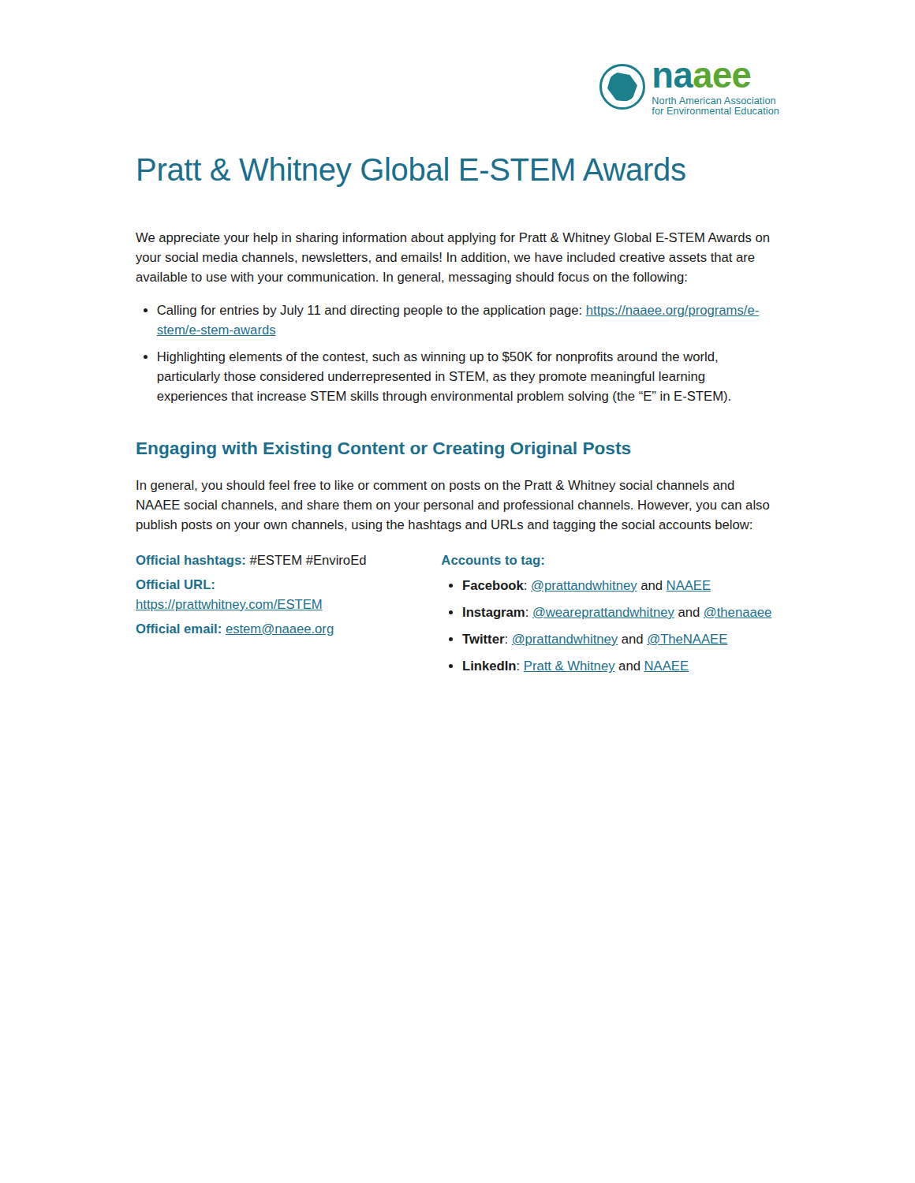naaee
North American Association
for Environmental Education
Pratt & Whitney Global E-STEM Awards
We appreciate your help in sharing information about applying for Pratt & Whitney Global E-STEM Awards on your social media channels, newsletters, and emails! In addition, we have included creative assets that are available to use with your communication. In general, messaging should focus on the following:
Calling for entries by July 11 and directing people to the application page: https://naaee.org/programs/e-stem/e-stem-awards
Highlighting elements of the contest, such as winning up to $50K for nonprofits around the world, particularly those considered underrepresented in STEM, as they promote meaningful learning experiences that increase STEM skills through environmental problem solving (the “E” in E-STEM).
Engaging with Existing Content or Creating Original Posts
In general, you should feel free to like or comment on posts on the Pratt & Whitney social channels and NAAEE social channels, and share them on your personal and professional channels. However, you can also publish posts on your own channels, using the hashtags and URLs and tagging the social accounts below:
Official hashtags: #ESTEM #EnviroEd
Official URL:
https://prattwhitney.com/ESTEM
Official email: estem@naaee.org
Accounts to tag:
Facebook: @prattandwhitney and NAAEE
Instagram: @weareprattandwhitney and @thenaaee
Twitter: @prattandwhitney and @TheNAAEE
LinkedIn: Pratt & Whitney and NAAEE